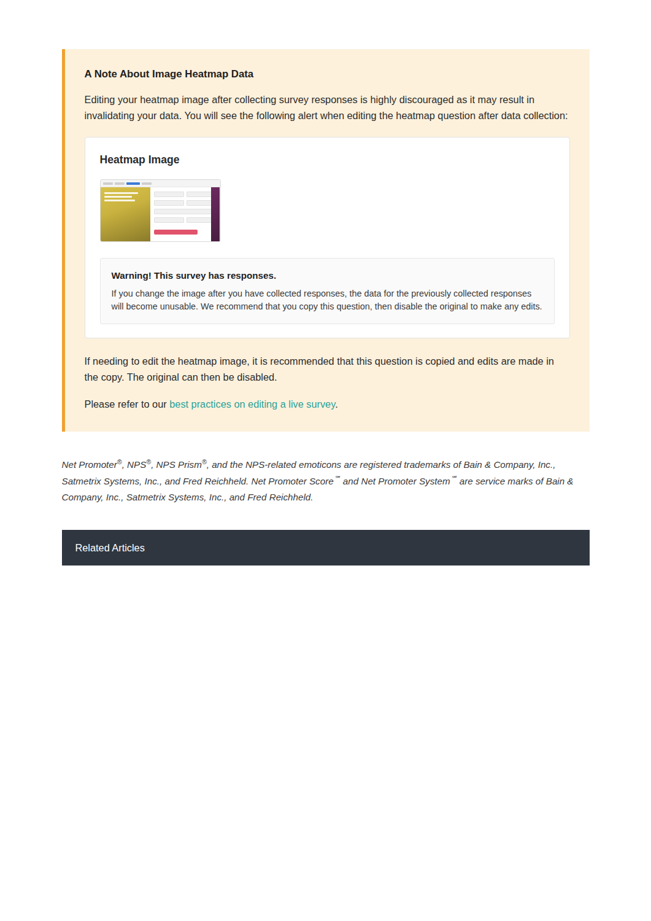A Note About Image Heatmap Data
Editing your heatmap image after collecting survey responses is highly discouraged as it may result in invalidating your data. You will see the following alert when editing the heatmap question after data collection:
Heatmap Image
Warning! This survey has responses.
If you change the image after you have collected responses, the data for the previously collected responses will become unusable. We recommend that you copy this question, then disable the original to make any edits.
If needing to edit the heatmap image, it is recommended that this question is copied and edits are made in the copy. The original can then be disabled.
Please refer to our best practices on editing a live survey.
Net Promoter®, NPS®, NPS Prism®, and the NPS-related emoticons are registered trademarks of Bain & Company, Inc., Satmetrix Systems, Inc., and Fred Reichheld. Net Promoter Score℠ and Net Promoter System℠ are service marks of Bain & Company, Inc., Satmetrix Systems, Inc., and Fred Reichheld.
Related Articles